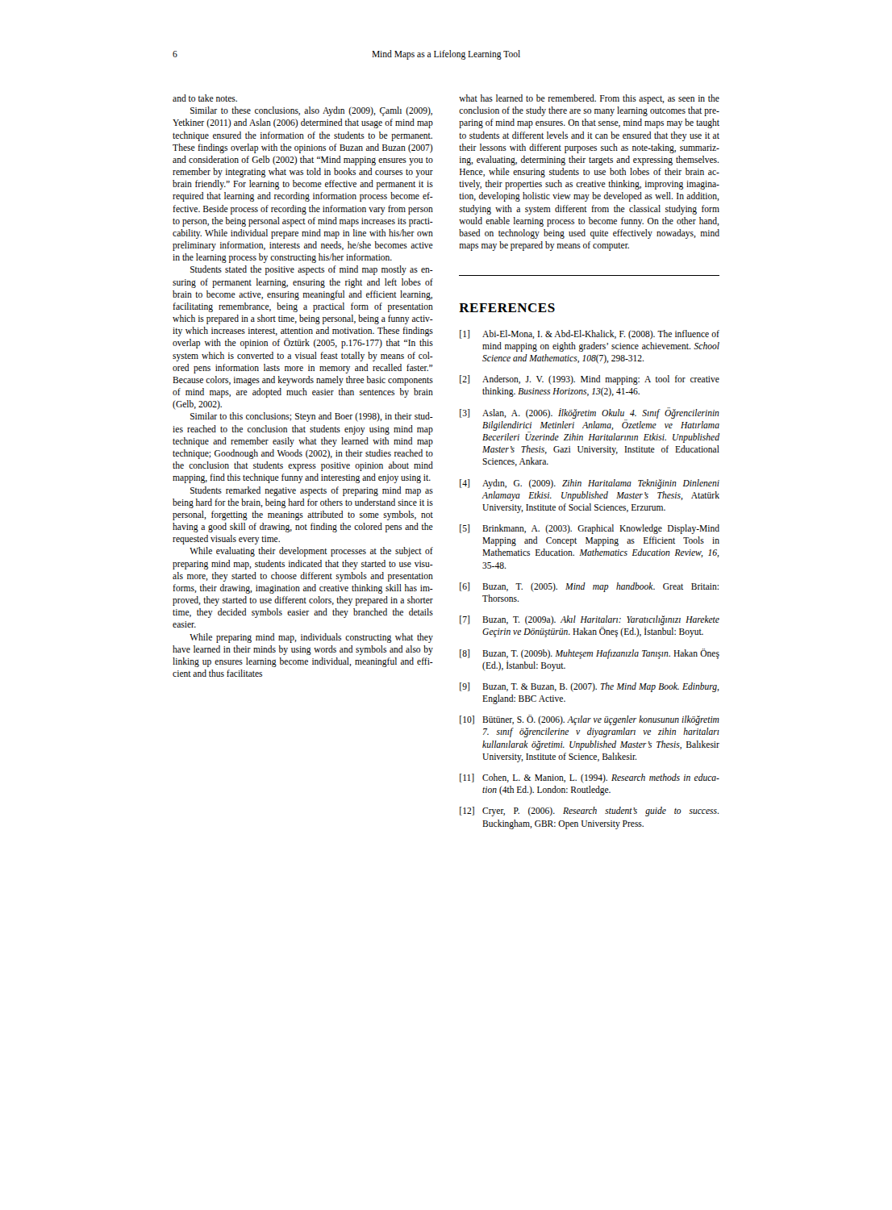6
Mind Maps as a Lifelong Learning Tool
and to take notes.
Similar to these conclusions, also Aydın (2009), Çamlı (2009), Yetkiner (2011) and Aslan (2006) determined that usage of mind map technique ensured the information of the students to be permanent. These findings overlap with the opinions of Buzan and Buzan (2007) and consideration of Gelb (2002) that “Mind mapping ensures you to remember by integrating what was told in books and courses to your brain friendly.” For learning to become effective and permanent it is required that learning and recording information process become effective. Beside process of recording the information vary from person to person, the being personal aspect of mind maps increases its practicability. While individual prepare mind map in line with his/her own preliminary information, interests and needs, he/she becomes active in the learning process by constructing his/her information.
Students stated the positive aspects of mind map mostly as ensuring of permanent learning, ensuring the right and left lobes of brain to become active, ensuring meaningful and efficient learning, facilitating remembrance, being a practical form of presentation which is prepared in a short time, being personal, being a funny activity which increases interest, attention and motivation. These findings overlap with the opinion of Öztürk (2005, p.176-177) that “In this system which is converted to a visual feast totally by means of colored pens information lasts more in memory and recalled faster.” Because colors, images and keywords namely three basic components of mind maps, are adopted much easier than sentences by brain (Gelb, 2002).
Similar to this conclusions; Steyn and Boer (1998), in their studies reached to the conclusion that students enjoy using mind map technique and remember easily what they learned with mind map technique; Goodnough and Woods (2002), in their studies reached to the conclusion that students express positive opinion about mind mapping, find this technique funny and interesting and enjoy using it.
Students remarked negative aspects of preparing mind map as being hard for the brain, being hard for others to understand since it is personal, forgetting the meanings attributed to some symbols, not having a good skill of drawing, not finding the colored pens and the requested visuals every time.
While evaluating their development processes at the subject of preparing mind map, students indicated that they started to use visuals more, they started to choose different symbols and presentation forms, their drawing, imagination and creative thinking skill has improved, they started to use different colors, they prepared in a shorter time, they decided symbols easier and they branched the details easier.
While preparing mind map, individuals constructing what they have learned in their minds by using words and symbols and also by linking up ensures learning become individual, meaningful and efficient and thus facilitates
what has learned to be remembered. From this aspect, as seen in the conclusion of the study there are so many learning outcomes that preparing of mind map ensures. On that sense, mind maps may be taught to students at different levels and it can be ensured that they use it at their lessons with different purposes such as note-taking, summarizing, evaluating, determining their targets and expressing themselves. Hence, while ensuring students to use both lobes of their brain actively, their properties such as creative thinking, improving imagination, developing holistic view may be developed as well. In addition, studying with a system different from the classical studying form would enable learning process to become funny. On the other hand, based on technology being used quite effectively nowadays, mind maps may be prepared by means of computer.
REFERENCES
[1] Abi-El-Mona, I. & Abd-El-Khalick, F. (2008). The influence of mind mapping on eighth graders’ science achievement. School Science and Mathematics, 108(7), 298-312.
[2] Anderson, J. V. (1993). Mind mapping: A tool for creative thinking. Business Horizons, 13(2), 41-46.
[3] Aslan, A. (2006). İlköğretim Okulu 4. Sınıf Öğrencilerinin Bilgilendirici Metinleri Anlama, Özetleme ve Hatırlama Becerileri Üzerinde Zihin Haritalarının Etkisi. Unpublished Master’s Thesis, Gazi University, Institute of Educational Sciences, Ankara.
[4] Aydın, G. (2009). Zihin Haritalama Tekniğinin Dinleneni Anlamaya Etkisi. Unpublished Master’s Thesis, Atatürk University, Institute of Social Sciences, Erzurum.
[5] Brinkmann, A. (2003). Graphical Knowledge Display-Mind Mapping and Concept Mapping as Efficient Tools in Mathematics Education. Mathematics Education Review, 16, 35-48.
[6] Buzan, T. (2005). Mind map handbook. Great Britain: Thorsons.
[7] Buzan, T. (2009a). Akıl Haritaları: Yaratıcılığınızı Harekete Geçirin ve Dönüştürün. Hakan Öneş (Ed.), İstanbul: Boyut.
[8] Buzan, T. (2009b). Muhteşem Hafızanızla Tanışın. Hakan Öneş (Ed.), İstanbul: Boyut.
[9] Buzan, T. & Buzan, B. (2007). The Mind Map Book. Edinburg, England: BBC Active.
[10] Bütüner, S. Ö. (2006). Açılar ve üçgenler konusunun ilköğretim 7. sınıf öğrencilerine v diyagramları ve zihin haritaları kullanılarak öğretimi. Unpublished Master’s Thesis, Balıkesir University, Institute of Science, Balıkesir.
[11] Cohen, L. & Manion, L. (1994). Research methods in education (4th Ed.). London: Routledge.
[12] Cryer, P. (2006). Research student’s guide to success. Buckingham, GBR: Open University Press.